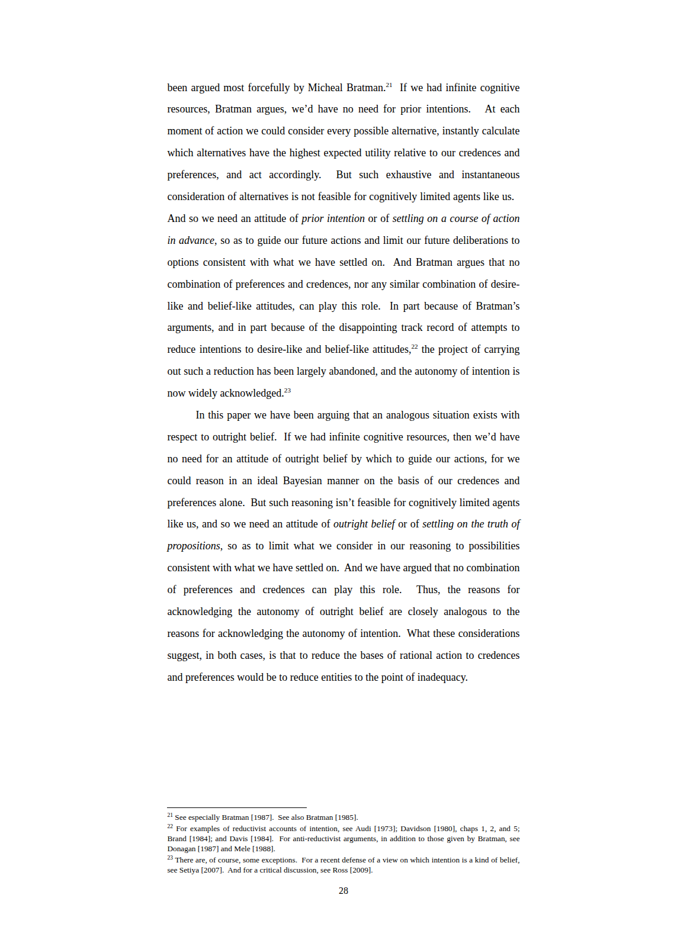been argued most forcefully by Micheal Bratman.21 If we had infinite cognitive resources, Bratman argues, we’d have no need for prior intentions. At each moment of action we could consider every possible alternative, instantly calculate which alternatives have the highest expected utility relative to our credences and preferences, and act accordingly. But such exhaustive and instantaneous consideration of alternatives is not feasible for cognitively limited agents like us. And so we need an attitude of prior intention or of settling on a course of action in advance, so as to guide our future actions and limit our future deliberations to options consistent with what we have settled on. And Bratman argues that no combination of preferences and credences, nor any similar combination of desire-like and belief-like attitudes, can play this role. In part because of Bratman’s arguments, and in part because of the disappointing track record of attempts to reduce intentions to desire-like and belief-like attitudes,22 the project of carrying out such a reduction has been largely abandoned, and the autonomy of intention is now widely acknowledged.23
In this paper we have been arguing that an analogous situation exists with respect to outright belief. If we had infinite cognitive resources, then we’d have no need for an attitude of outright belief by which to guide our actions, for we could reason in an ideal Bayesian manner on the basis of our credences and preferences alone. But such reasoning isn’t feasible for cognitively limited agents like us, and so we need an attitude of outright belief or of settling on the truth of propositions, so as to limit what we consider in our reasoning to possibilities consistent with what we have settled on. And we have argued that no combination of preferences and credences can play this role. Thus, the reasons for acknowledging the autonomy of outright belief are closely analogous to the reasons for acknowledging the autonomy of intention. What these considerations suggest, in both cases, is that to reduce the bases of rational action to credences and preferences would be to reduce entities to the point of inadequacy.
21 See especially Bratman [1987]. See also Bratman [1985].
22 For examples of reductivist accounts of intention, see Audi [1973]; Davidson [1980], chaps 1, 2, and 5; Brand [1984]; and Davis [1984]. For anti-reductivist arguments, in addition to those given by Bratman, see Donagan [1987] and Mele [1988].
23 There are, of course, some exceptions. For a recent defense of a view on which intention is a kind of belief, see Setiya [2007]. And for a critical discussion, see Ross [2009].
28